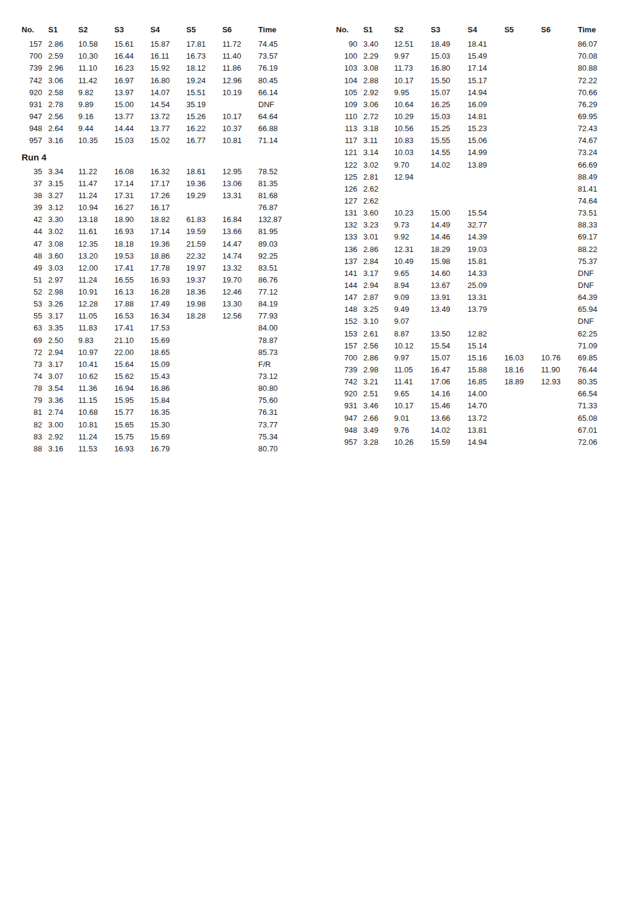| No. | S1 | S2 | S3 | S4 | S5 | S6 | Time |
| --- | --- | --- | --- | --- | --- | --- | --- |
| 157 | 2.86 | 10.58 | 15.61 | 15.87 | 17.81 | 11.72 | 74.45 |
| 700 | 2.59 | 10.30 | 16.44 | 16.11 | 16.73 | 11.40 | 73.57 |
| 739 | 2.96 | 11.10 | 16.23 | 15.92 | 18.12 | 11.86 | 76.19 |
| 742 | 3.06 | 11.42 | 16.97 | 16.80 | 19.24 | 12.96 | 80.45 |
| 920 | 2.58 | 9.82 | 13.97 | 14.07 | 15.51 | 10.19 | 66.14 |
| 931 | 2.78 | 9.89 | 15.00 | 14.54 | 35.19 | | DNF |
| 947 | 2.56 | 9.16 | 13.77 | 13.72 | 15.26 | 10.17 | 64.64 |
| 948 | 2.64 | 9.44 | 14.44 | 13.77 | 16.22 | 10.37 | 66.88 |
| 957 | 3.16 | 10.35 | 15.03 | 15.02 | 16.77 | 10.81 | 71.14 |
| Run 4 |
| 35 | 3.34 | 11.22 | 16.08 | 16.32 | 18.61 | 12.95 | 78.52 |
| 37 | 3.15 | 11.47 | 17.14 | 17.17 | 19.36 | 13.06 | 81.35 |
| 38 | 3.27 | 11.24 | 17.31 | 17.26 | 19.29 | 13.31 | 81.68 |
| 39 | 3.12 | 10.94 | 16.27 | 16.17 | | | 76.87 |
| 42 | 3.30 | 13.18 | 18.90 | 18.82 | 61.83 | 16.84 | 132.87 |
| 44 | 3.02 | 11.61 | 16.93 | 17.14 | 19.59 | 13.66 | 81.95 |
| 47 | 3.08 | 12.35 | 18.18 | 19.36 | 21.59 | 14.47 | 89.03 |
| 48 | 3.60 | 13.20 | 19.53 | 18.86 | 22.32 | 14.74 | 92.25 |
| 49 | 3.03 | 12.00 | 17.41 | 17.78 | 19.97 | 13.32 | 83.51 |
| 51 | 2.97 | 11.24 | 16.55 | 16.93 | 19.37 | 19.70 | 86.76 |
| 52 | 2.98 | 10.91 | 16.13 | 16.28 | 18.36 | 12.46 | 77.12 |
| 53 | 3.26 | 12.28 | 17.88 | 17.49 | 19.98 | 13.30 | 84.19 |
| 55 | 3.17 | 11.05 | 16.53 | 16.34 | 18.28 | 12.56 | 77.93 |
| 63 | 3.35 | 11.83 | 17.41 | 17.53 | | | 84.00 |
| 69 | 2.50 | 9.83 | 21.10 | 15.69 | | | 78.87 |
| 72 | 2.94 | 10.97 | 22.00 | 18.65 | | | 85.73 |
| 73 | 3.17 | 10.41 | 15.64 | 15.09 | | | F/R |
| 74 | 3.07 | 10.62 | 15.62 | 15.43 | | | 73.12 |
| 78 | 3.54 | 11.36 | 16.94 | 16.86 | | | 80.80 |
| 79 | 3.36 | 11.15 | 15.95 | 15.84 | | | 75.60 |
| 81 | 2.74 | 10.68 | 15.77 | 16.35 | | | 76.31 |
| 82 | 3.00 | 10.81 | 15.65 | 15.30 | | | 73.77 |
| 83 | 2.92 | 11.24 | 15.75 | 15.69 | | | 75.34 |
| 88 | 3.16 | 11.53 | 16.93 | 16.79 | | | 80.70 |
| No. | S1 | S2 | S3 | S4 | S5 | S6 | Time |
| --- | --- | --- | --- | --- | --- | --- | --- |
| 90 | 3.40 | 12.51 | 18.49 | 18.41 | | | 86.07 |
| 100 | 2.29 | 9.97 | 15.03 | 15.49 | | | 70.08 |
| 103 | 3.08 | 11.73 | 16.80 | 17.14 | | | 80.88 |
| 104 | 2.88 | 10.17 | 15.50 | 15.17 | | | 72.22 |
| 105 | 2.92 | 9.95 | 15.07 | 14.94 | | | 70.66 |
| 109 | 3.06 | 10.64 | 16.25 | 16.09 | | | 76.29 |
| 110 | 2.72 | 10.29 | 15.03 | 14.81 | | | 69.95 |
| 113 | 3.18 | 10.56 | 15.25 | 15.23 | | | 72.43 |
| 117 | 3.11 | 10.83 | 15.55 | 15.06 | | | 74.67 |
| 121 | 3.14 | 10.03 | 14.55 | 14.99 | | | 73.24 |
| 122 | 3.02 | 9.70 | 14.02 | 13.89 | | | 66.69 |
| 125 | 2.81 | 12.94 | | | | | 88.49 |
| 126 | 2.62 | | | | | | 81.41 |
| 127 | 2.62 | | | | | | 74.64 |
| 131 | 3.60 | 10.23 | 15.00 | 15.54 | | | 73.51 |
| 132 | 3.23 | 9.73 | 14.49 | 32.77 | | | 88.33 |
| 133 | 3.01 | 9.92 | 14.46 | 14.39 | | | 69.17 |
| 136 | 2.86 | 12.31 | 18.29 | 19.03 | | | 88.22 |
| 137 | 2.84 | 10.49 | 15.98 | 15.81 | | | 75.37 |
| 141 | 3.17 | 9.65 | 14.60 | 14.33 | | | DNF |
| 144 | 2.94 | 8.94 | 13.67 | 25.09 | | | DNF |
| 147 | 2.87 | 9.09 | 13.91 | 13.31 | | | 64.39 |
| 148 | 3.25 | 9.49 | 13.49 | 13.79 | | | 65.94 |
| 152 | 3.10 | 9.07 | | | | | DNF |
| 153 | 2.61 | 8.87 | 13.50 | 12.82 | | | 62.25 |
| 157 | 2.56 | 10.12 | 15.54 | 15.14 | | | 71.09 |
| 700 | 2.86 | 9.97 | 15.07 | 15.16 | 16.03 | 10.76 | 69.85 |
| 739 | 2.98 | 11.05 | 16.47 | 15.88 | 18.16 | 11.90 | 76.44 |
| 742 | 3.21 | 11.41 | 17.06 | 16.85 | 18.89 | 12.93 | 80.35 |
| 920 | 2.51 | 9.65 | 14.16 | 14.00 | | | 66.54 |
| 931 | 3.46 | 10.17 | 15.46 | 14.70 | | | 71.33 |
| 947 | 2.66 | 9.01 | 13.66 | 13.72 | | | 65.08 |
| 948 | 3.49 | 9.76 | 14.02 | 13.81 | | | 67.01 |
| 957 | 3.28 | 10.26 | 15.59 | 14.94 | | | 72.06 |